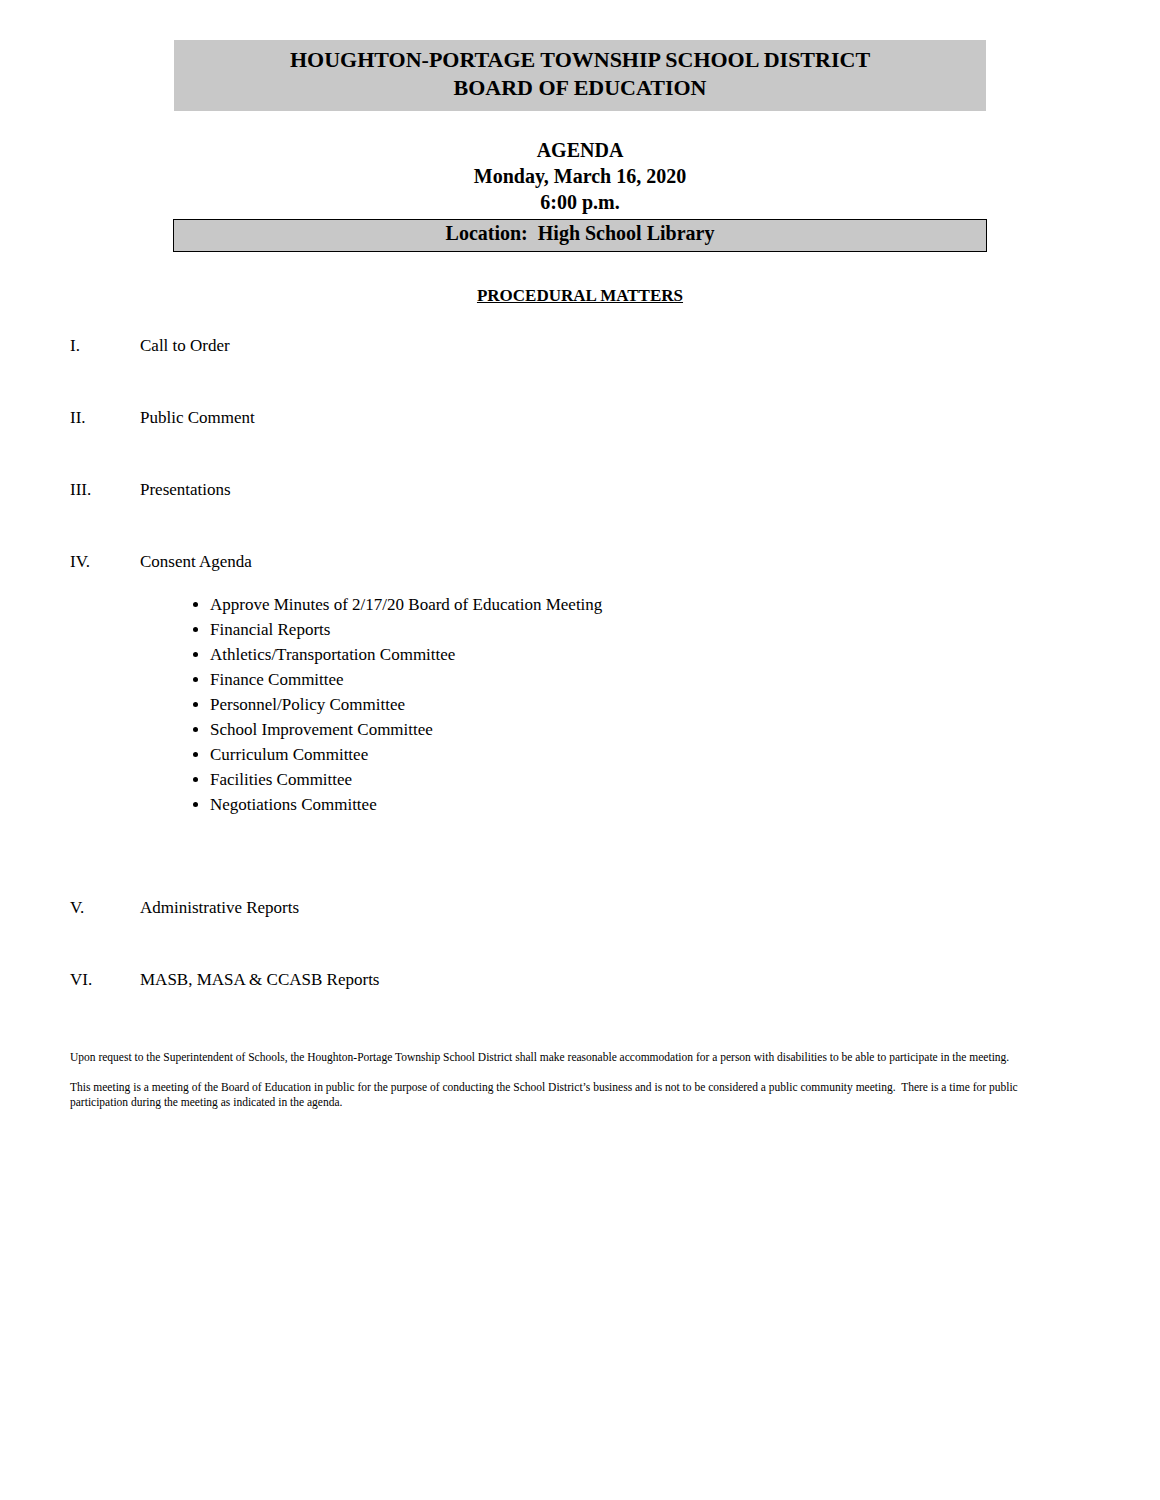HOUGHTON-PORTAGE TOWNSHIP SCHOOL DISTRICT
BOARD OF EDUCATION
AGENDA
Monday, March 16, 2020
6:00 p.m.
Location: High School Library
PROCEDURAL MATTERS
I. Call to Order
II. Public Comment
III. Presentations
IV. Consent Agenda
Approve Minutes of 2/17/20 Board of Education Meeting
Financial Reports
Athletics/Transportation Committee
Finance Committee
Personnel/Policy Committee
School Improvement Committee
Curriculum Committee
Facilities Committee
Negotiations Committee
V. Administrative Reports
VI. MASB, MASA & CCASB Reports
Upon request to the Superintendent of Schools, the Houghton-Portage Township School District shall make reasonable accommodation for a person with disabilities to be able to participate in the meeting.
This meeting is a meeting of the Board of Education in public for the purpose of conducting the School District’s business and is not to be considered a public community meeting. There is a time for public participation during the meeting as indicated in the agenda.